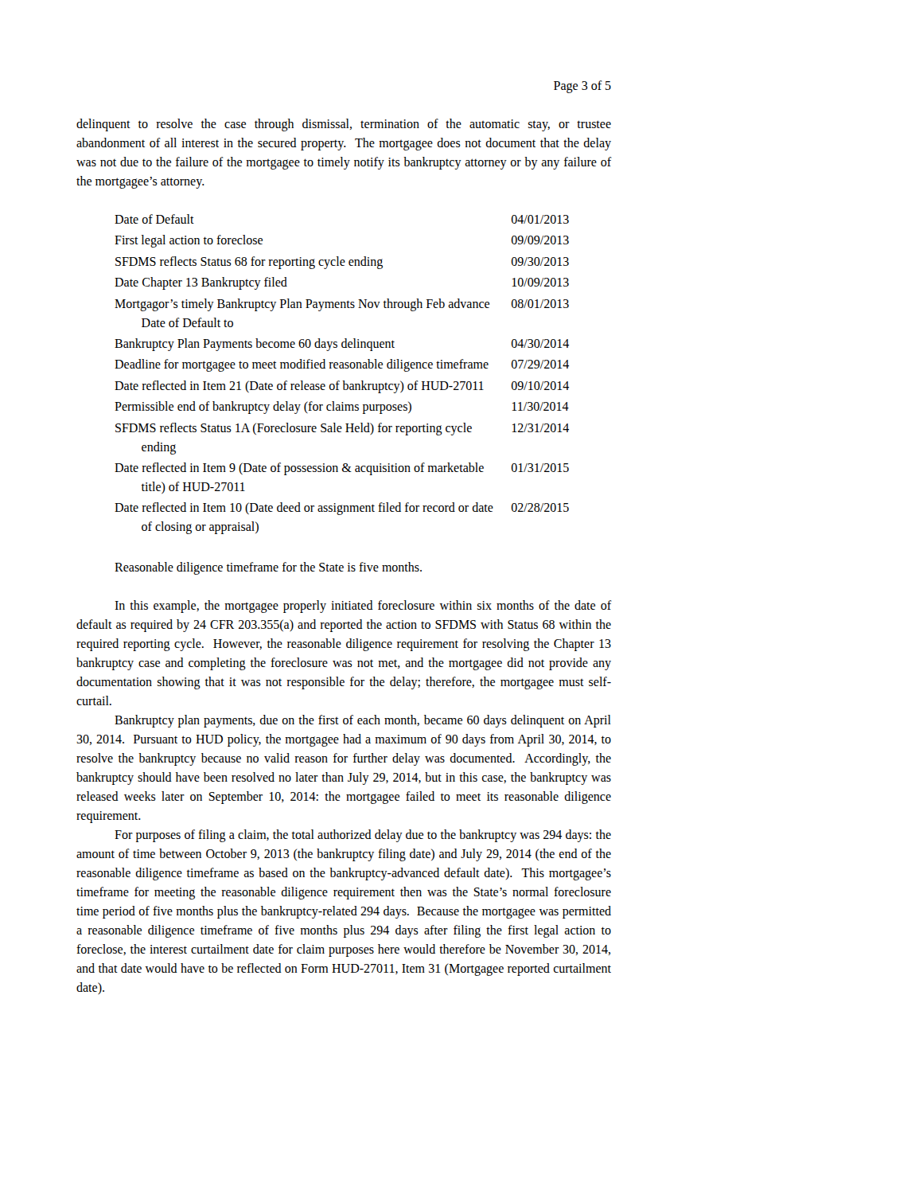Page 3 of 5
delinquent to resolve the case through dismissal, termination of the automatic stay, or trustee abandonment of all interest in the secured property. The mortgagee does not document that the delay was not due to the failure of the mortgagee to timely notify its bankruptcy attorney or by any failure of the mortgagee’s attorney.
| Date of Default | 04/01/2013 |
| First legal action to foreclose | 09/09/2013 |
| SFDMS reflects Status 68 for reporting cycle ending | 09/30/2013 |
| Date Chapter 13 Bankruptcy filed | 10/09/2013 |
| Mortgagor’s timely Bankruptcy Plan Payments Nov through Feb advance Date of Default to | 08/01/2013 |
| Bankruptcy Plan Payments become 60 days delinquent | 04/30/2014 |
| Deadline for mortgagee to meet modified reasonable diligence timeframe | 07/29/2014 |
| Date reflected in Item 21 (Date of release of bankruptcy) of HUD-27011 | 09/10/2014 |
| Permissible end of bankruptcy delay (for claims purposes) | 11/30/2014 |
| SFDMS reflects Status 1A (Foreclosure Sale Held) for reporting cycle ending | 12/31/2014 |
| Date reflected in Item 9 (Date of possession & acquisition of marketable title) of HUD-27011 | 01/31/2015 |
| Date reflected in Item 10 (Date deed or assignment filed for record or date of closing or appraisal) | 02/28/2015 |
Reasonable diligence timeframe for the State is five months.
In this example, the mortgagee properly initiated foreclosure within six months of the date of default as required by 24 CFR 203.355(a) and reported the action to SFDMS with Status 68 within the required reporting cycle. However, the reasonable diligence requirement for resolving the Chapter 13 bankruptcy case and completing the foreclosure was not met, and the mortgagee did not provide any documentation showing that it was not responsible for the delay; therefore, the mortgagee must self-curtail.
Bankruptcy plan payments, due on the first of each month, became 60 days delinquent on April 30, 2014. Pursuant to HUD policy, the mortgagee had a maximum of 90 days from April 30, 2014, to resolve the bankruptcy because no valid reason for further delay was documented. Accordingly, the bankruptcy should have been resolved no later than July 29, 2014, but in this case, the bankruptcy was released weeks later on September 10, 2014: the mortgagee failed to meet its reasonable diligence requirement.
For purposes of filing a claim, the total authorized delay due to the bankruptcy was 294 days: the amount of time between October 9, 2013 (the bankruptcy filing date) and July 29, 2014 (the end of the reasonable diligence timeframe as based on the bankruptcy-advanced default date). This mortgagee’s timeframe for meeting the reasonable diligence requirement then was the State’s normal foreclosure time period of five months plus the bankruptcy-related 294 days. Because the mortgagee was permitted a reasonable diligence timeframe of five months plus 294 days after filing the first legal action to foreclose, the interest curtailment date for claim purposes here would therefore be November 30, 2014, and that date would have to be reflected on Form HUD-27011, Item 31 (Mortgagee reported curtailment date).